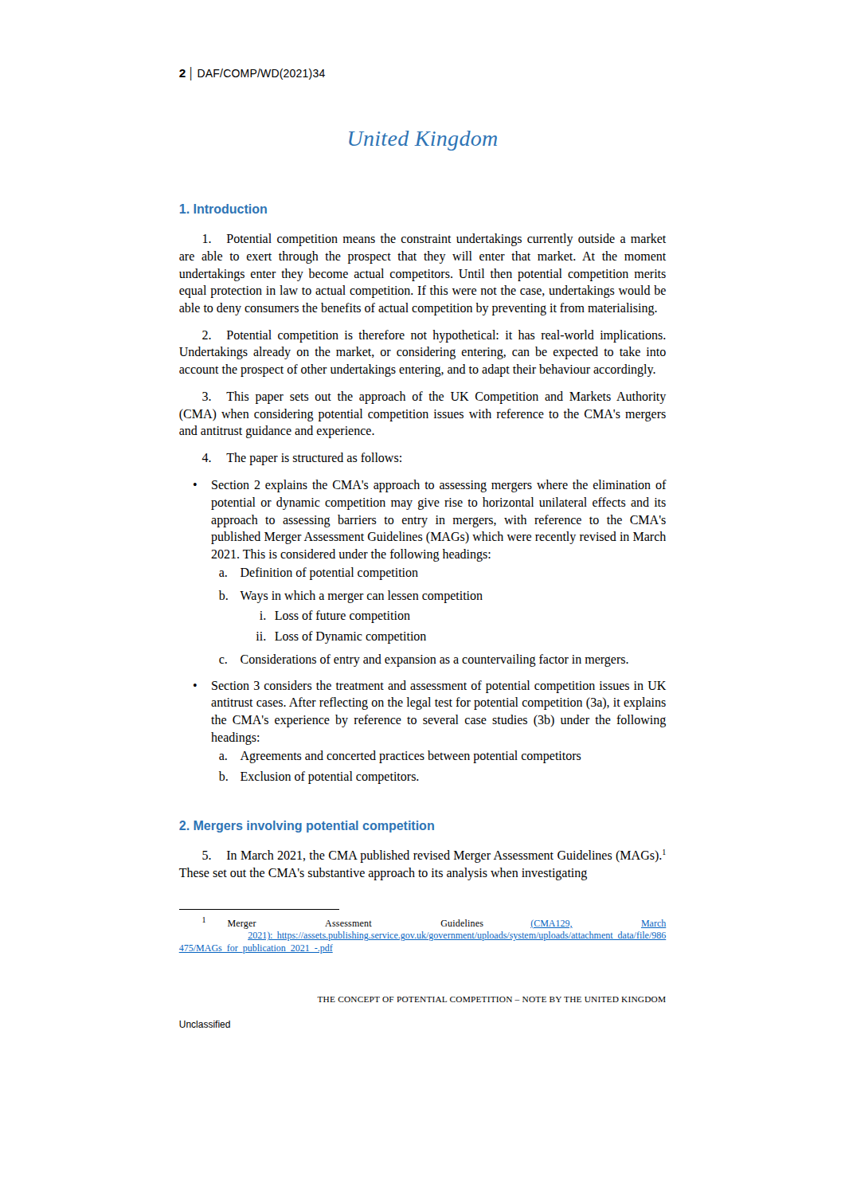2│DAF/COMP/WD(2021)34
United Kingdom
1. Introduction
1. Potential competition means the constraint undertakings currently outside a market are able to exert through the prospect that they will enter that market. At the moment undertakings enter they become actual competitors. Until then potential competition merits equal protection in law to actual competition. If this were not the case, undertakings would be able to deny consumers the benefits of actual competition by preventing it from materialising.
2. Potential competition is therefore not hypothetical: it has real-world implications. Undertakings already on the market, or considering entering, can be expected to take into account the prospect of other undertakings entering, and to adapt their behaviour accordingly.
3. This paper sets out the approach of the UK Competition and Markets Authority (CMA) when considering potential competition issues with reference to the CMA's mergers and antitrust guidance and experience.
4. The paper is structured as follows:
Section 2 explains the CMA's approach to assessing mergers where the elimination of potential or dynamic competition may give rise to horizontal unilateral effects and its approach to assessing barriers to entry in mergers, with reference to the CMA's published Merger Assessment Guidelines (MAGs) which were recently revised in March 2021. This is considered under the following headings:
Definition of potential competition
Ways in which a merger can lessen competition
Loss of future competition
Loss of Dynamic competition
Considerations of entry and expansion as a countervailing factor in mergers.
Section 3 considers the treatment and assessment of potential competition issues in UK antitrust cases. After reflecting on the legal test for potential competition (3a), it explains the CMA's experience by reference to several case studies (3b) under the following headings:
Agreements and concerted practices between potential competitors
Exclusion of potential competitors.
2. Mergers involving potential competition
5. In March 2021, the CMA published revised Merger Assessment Guidelines (MAGs).1 These set out the CMA's substantive approach to its analysis when investigating
1 Merger Assessment Guidelines (CMA129, March 2021): https://assets.publishing.service.gov.uk/government/uploads/system/uploads/attachment_data/file/986475/MAGs_for_publication_2021_-.pdf
THE CONCEPT OF POTENTIAL COMPETITION – NOTE BY THE UNITED KINGDOM
Unclassified